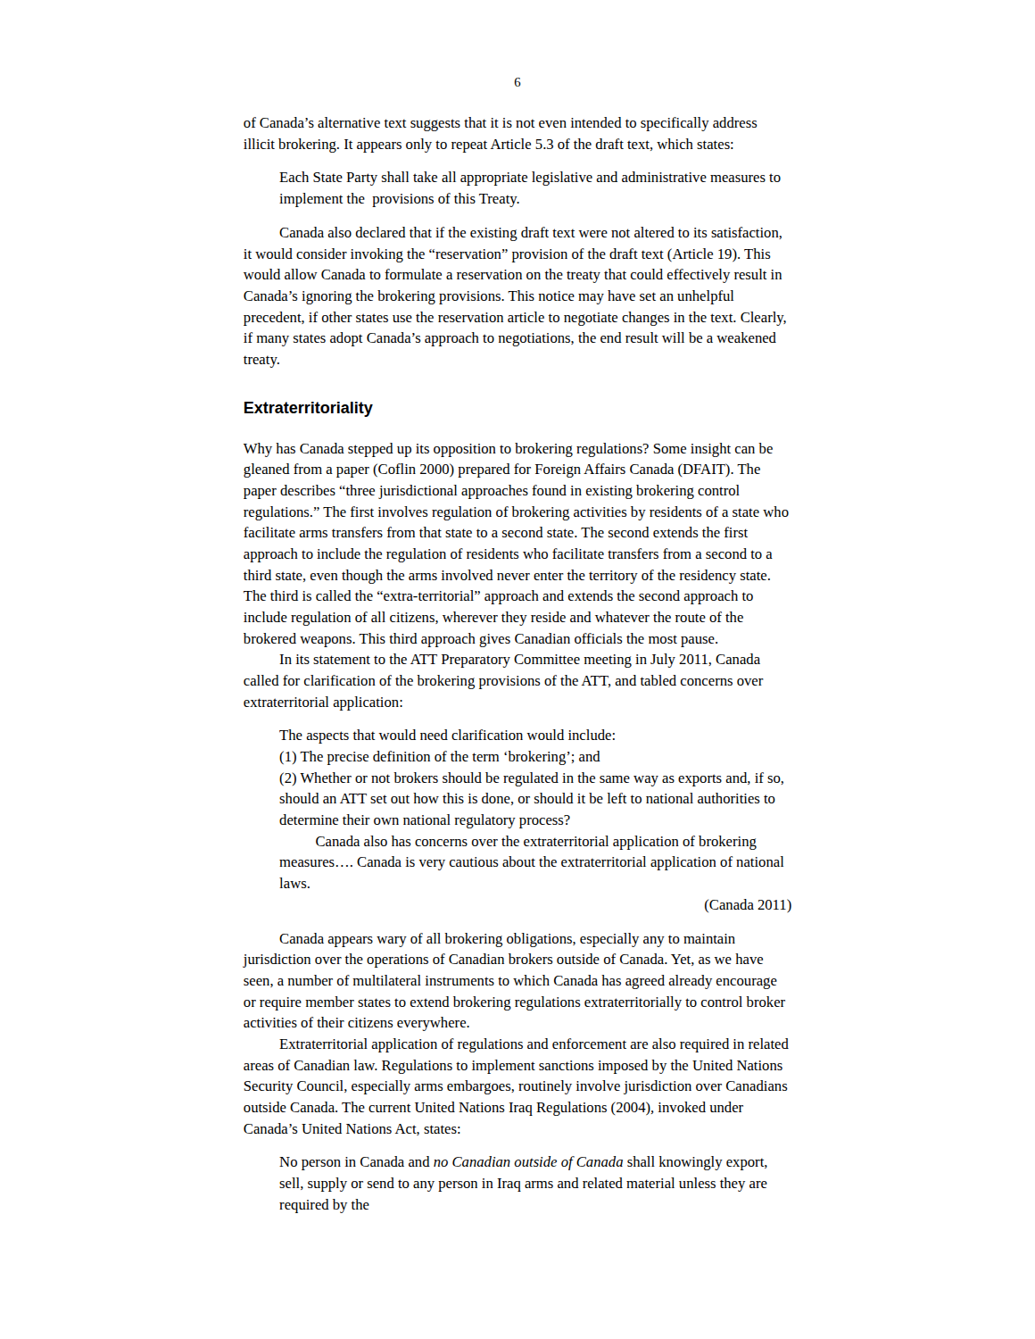6
of Canada’s alternative text suggests that it is not even intended to specifically address illicit brokering. It appears only to repeat Article 5.3 of the draft text, which states:
Each State Party shall take all appropriate legislative and administrative measures to implement the provisions of this Treaty.
Canada also declared that if the existing draft text were not altered to its satisfaction, it would consider invoking the “reservation” provision of the draft text (Article 19). This would allow Canada to formulate a reservation on the treaty that could effectively result in Canada’s ignoring the brokering provisions. This notice may have set an unhelpful precedent, if other states use the reservation article to negotiate changes in the text. Clearly, if many states adopt Canada’s approach to negotiations, the end result will be a weakened treaty.
Extraterritoriality
Why has Canada stepped up its opposition to brokering regulations? Some insight can be gleaned from a paper (Coflin 2000) prepared for Foreign Affairs Canada (DFAIT). The paper describes “three jurisdictional approaches found in existing brokering control regulations.” The first involves regulation of brokering activities by residents of a state who facilitate arms transfers from that state to a second state. The second extends the first approach to include the regulation of residents who facilitate transfers from a second to a third state, even though the arms involved never enter the territory of the residency state. The third is called the “extra-territorial” approach and extends the second approach to include regulation of all citizens, wherever they reside and whatever the route of the brokered weapons. This third approach gives Canadian officials the most pause.
In its statement to the ATT Preparatory Committee meeting in July 2011, Canada called for clarification of the brokering provisions of the ATT, and tabled concerns over extraterritorial application:
The aspects that would need clarification would include:
(1) The precise definition of the term ‘brokering’; and
(2) Whether or not brokers should be regulated in the same way as exports and, if so, should an ATT set out how this is done, or should it be left to national authorities to determine their own national regulatory process?
Canada also has concerns over the extraterritorial application of brokering measures…. Canada is very cautious about the extraterritorial application of national laws.
(Canada 2011)
Canada appears wary of all brokering obligations, especially any to maintain jurisdiction over the operations of Canadian brokers outside of Canada. Yet, as we have seen, a number of multilateral instruments to which Canada has agreed already encourage or require member states to extend brokering regulations extraterritorially to control broker activities of their citizens everywhere.
Extraterritorial application of regulations and enforcement are also required in related areas of Canadian law. Regulations to implement sanctions imposed by the United Nations Security Council, especially arms embargoes, routinely involve jurisdiction over Canadians outside Canada. The current United Nations Iraq Regulations (2004), invoked under Canada’s United Nations Act, states:
No person in Canada and no Canadian outside of Canada shall knowingly export, sell, supply or send to any person in Iraq arms and related material unless they are required by the